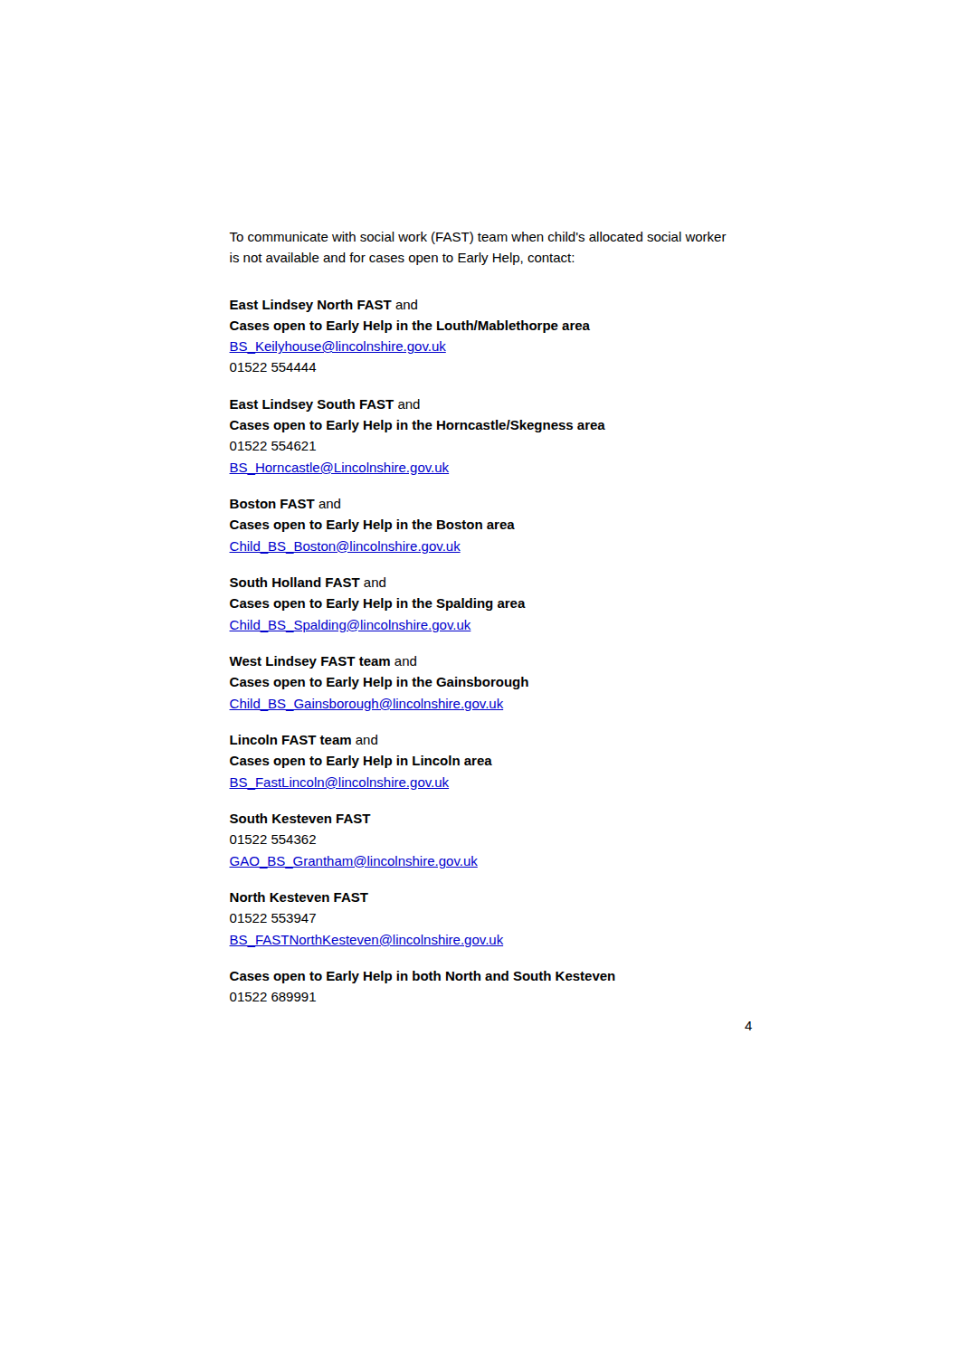To communicate with social work (FAST) team when child's allocated social worker is not available and for cases open to Early Help, contact:
East Lindsey North FAST and
Cases open to Early Help in the Louth/Mablethorpe area
BS_Keilyhouse@lincolnshire.gov.uk
01522 554444
East Lindsey South FAST and
Cases open to Early Help in the Horncastle/Skegness area
01522 554621
BS_Horncastle@Lincolnshire.gov.uk
Boston FAST and
Cases open to Early Help in the Boston area
Child_BS_Boston@lincolnshire.gov.uk
South Holland FAST and
Cases open to Early Help in the Spalding area
Child_BS_Spalding@lincolnshire.gov.uk
West Lindsey FAST team and
Cases open to Early Help in the Gainsborough
Child_BS_Gainsborough@lincolnshire.gov.uk
Lincoln FAST team and
Cases open to Early Help in Lincoln area
BS_FastLincoln@lincolnshire.gov.uk
South Kesteven FAST
01522 554362
GAO_BS_Grantham@lincolnshire.gov.uk
North Kesteven FAST
01522 553947
BS_FASTNorthKesteven@lincolnshire.gov.uk
Cases open to Early Help in both North and South Kesteven
01522 689991
4